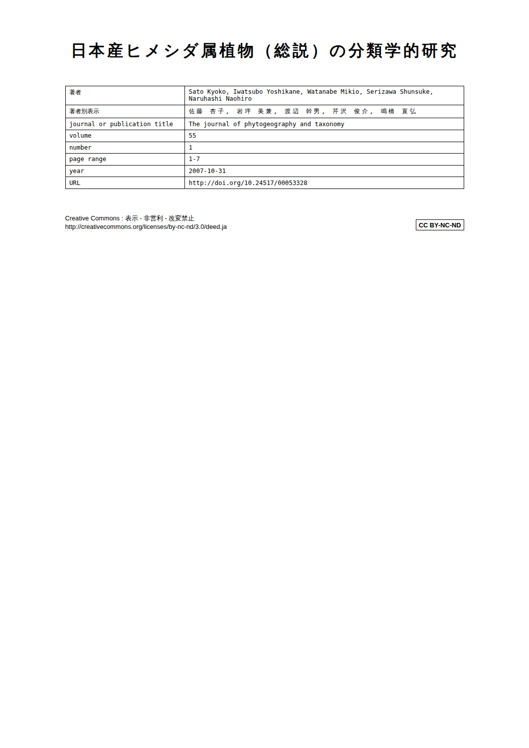日本産ヒメシダ属植物（総説）の分類学的研究
| 著者 | Sato Kyoko, Iwatsubo Yoshikane, Watanabe Mikio, Serizawa Shunsuke, Naruhashi Naohiro |
| 著者別表示 | 佐藤 杏子, 岩坪 美兼, 渡辺 幹男, 芹沢 俊介, 鳴橋 直弘 |
| journal or publication title | The journal of phytogeography and taxonomy |
| volume | 55 |
| number | 1 |
| page range | 1-7 |
| year | 2007-10-31 |
| URL | http://doi.org/10.24517/00053328 |
Creative Commons : 表示 - 非営利 - 改変禁止
http://creativecommons.org/licenses/by-nc-nd/3.0/deed.ja
CC BY-NC-ND